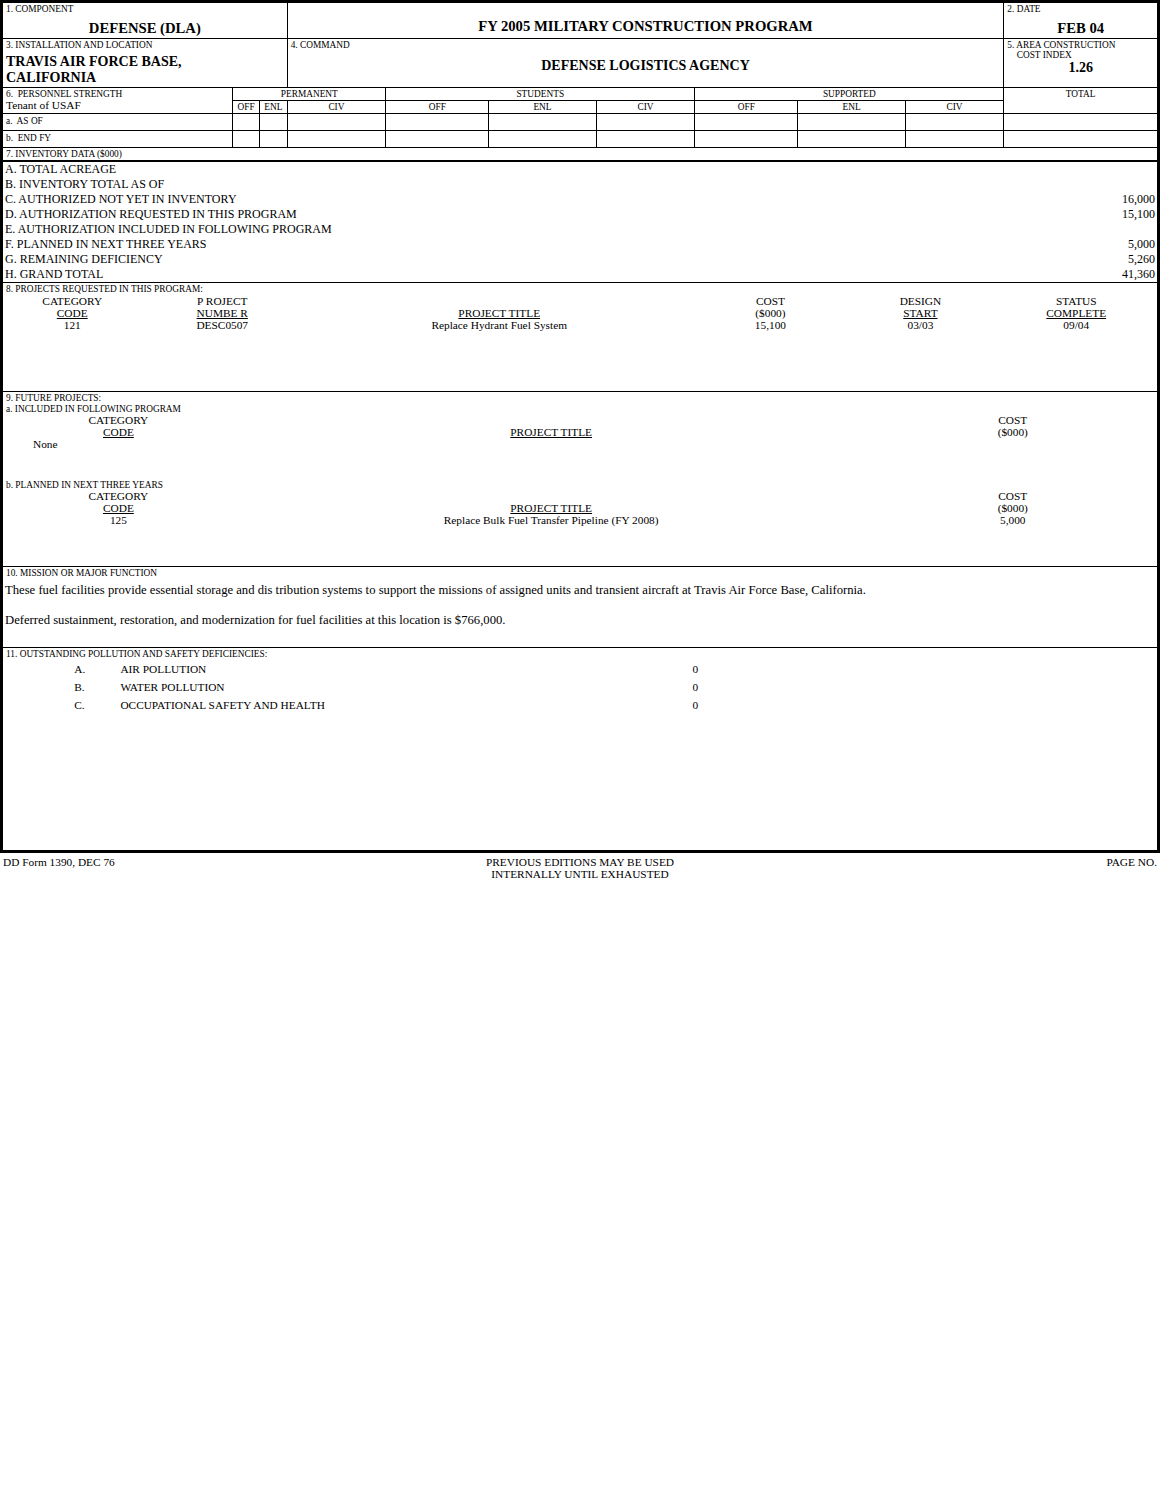| 1. COMPONENT DEFENSE (DLA) | FY 2005 MILITARY CONSTRUCTION PROGRAM | 2. DATE FEB 04 |
| 3. INSTALLATION AND LOCATION TRAVIS AIR FORCE BASE, CALIFORNIA | 4. COMMAND DEFENSE LOGISTICS AGENCY | 5. AREA CONSTRUCTION COST INDEX 1.26 |
| 6. PERSONNEL STRENGTH Tenant of USAF | PERMANENT | STUDENTS | SUPPORTED | TOTAL |
| OFF | ENL | CIV | OFF | ENL | CIV | OFF | ENL | CIV |
| a. AS OF | | | | | | | | | | |
| b. END FY | | | | | | | | | | |
| 7. INVENTORY DATA ($000) |
| / A. TOTAL ACREAGE / / / B. INVENTORY TOTAL AS OF / / / C. AUTHORIZED NOT YET IN INVENTORY / 16,000 / / D. AUTHORIZATION REQUESTED IN THIS PROGRAM / 15,100 / / E. AUTHORIZATION INCLUDED IN FOLLOWING PROGRAM / / / F. PLANNED IN NEXT THREE YEARS / 5,000 / / G. REMAINING DEFICIENCY / 5,260 / / H. GRAND TOTAL / 41,360 / |
| 8. PROJECTS REQUESTED IN THIS PROGRAM: / CATEGORY CODE / P ROJECT NUMBE R / PROJECT TITLE / COST ($000) / DESIGN START / STATUS COMPLETE / / 121 / DESC0507 / Replace Hydrant Fuel System / 15,100 / 03/03 / 09/04 / |
| 9. FUTURE PROJECTS: a. INCLUDED IN FOLLOWING PROGRAM / CATEGORY CODE / PROJECT TITLE / COST ($000) / / None / / / b. PLANNED IN NEXT THREE YEARS / CATEGORY CODE / PROJECT TITLE / COST ($000) / / 125 / Replace Bulk Fuel Transfer Pipeline (FY 2008) / 5,000 / |
| 10. MISSION OR MAJOR FUNCTION These fuel facilities provide essential storage and dis tribution systems to support the missions of assigned units and transient aircraft at Travis Air Force Base, California. Deferred sustainment, restoration, and modernization for fuel facilities at this location is $766,000. |
| 11. OUTSTANDING POLLUTION AND SAFETY DEFICIENCIES: / / A. / AIR POLLUTION / 0 / / / / B. / WATER POLLUTION / 0 / / / / C. / OCCUPATIONAL SAFETY AND HEALTH / 0 / / |
| DD Form 1390, DEC 76 | PREVIOUS EDITIONS MAY BE USED INTERNALLY UNTIL EXHAUSTED | PAGE NO. |